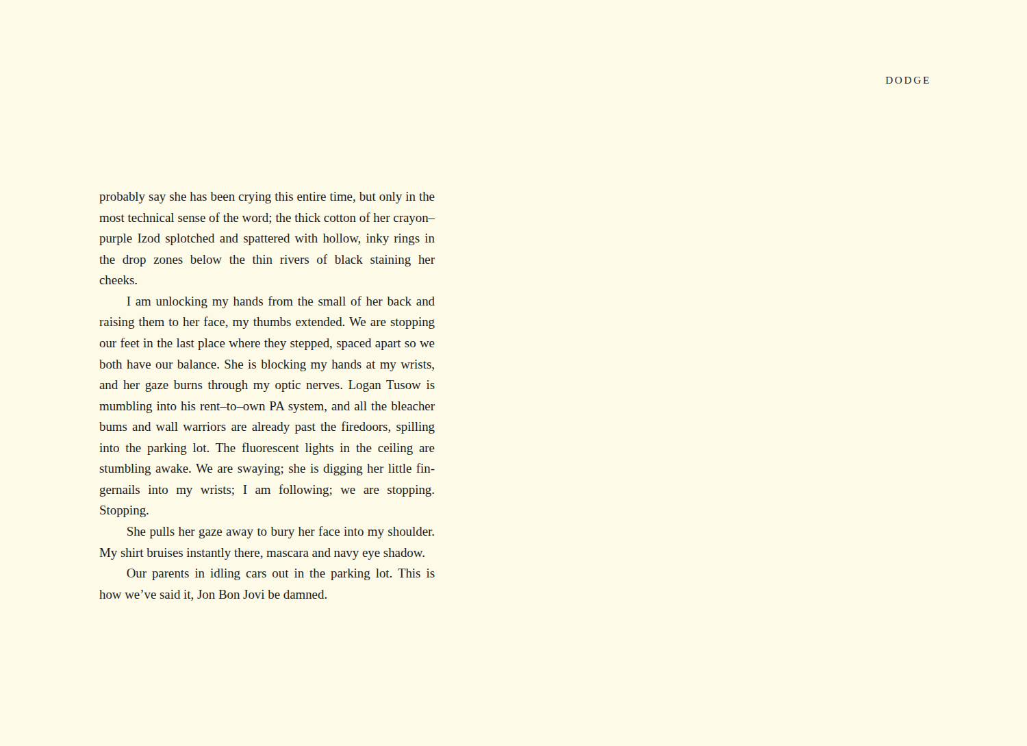Dodge
probably say she has been crying this entire time, but only in the most technical sense of the word; the thick cotton of her crayon–purple Izod splotched and spattered with hollow, inky rings in the drop zones below the thin rivers of black staining her cheeks.
I am unlocking my hands from the small of her back and raising them to her face, my thumbs extended. We are stopping our feet in the last place where they stepped, spaced apart so we both have our balance. She is blocking my hands at my wrists, and her gaze burns through my optic nerves. Logan Tusow is mumbling into his rent–to–own PA system, and all the bleacher bums and wall warriors are already past the firedoors, spilling into the parking lot. The fluorescent lights in the ceiling are stumbling awake. We are swaying; she is digging her little fingernails into my wrists; I am following; we are stopping. Stopping.
She pulls her gaze away to bury her face into my shoulder. My shirt bruises instantly there, mascara and navy eye shadow.
Our parents in idling cars out in the parking lot. This is how we’ve said it, Jon Bon Jovi be damned.